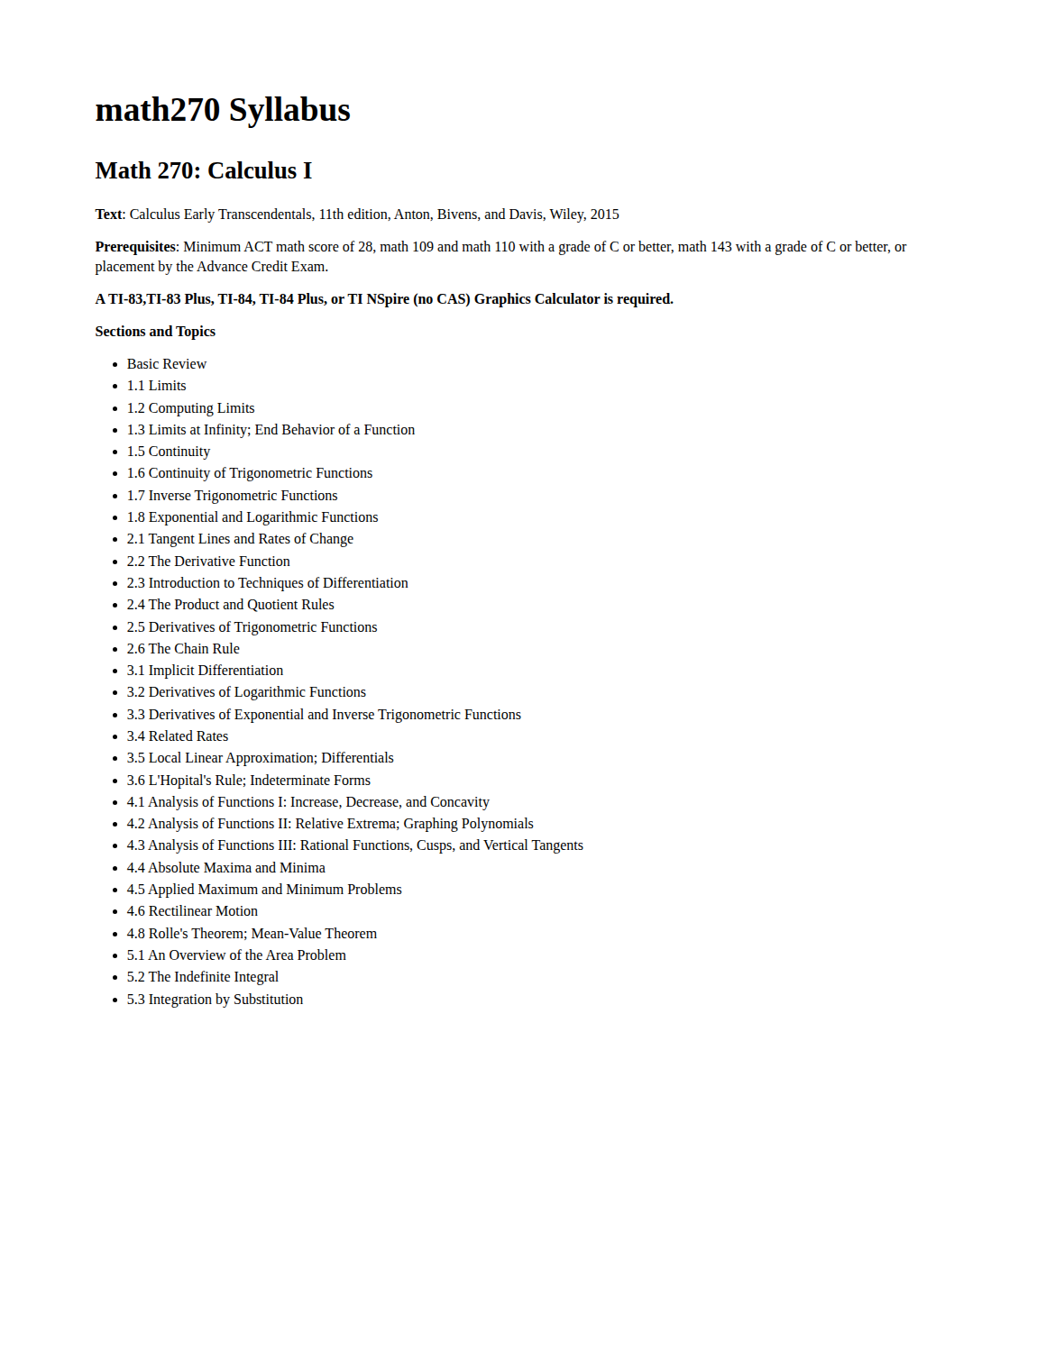math270 Syllabus
Math 270: Calculus I
Text: Calculus Early Transcendentals, 11th edition, Anton, Bivens, and Davis, Wiley, 2015
Prerequisites: Minimum ACT math score of 28, math 109 and math 110 with a grade of C or better, math 143 with a grade of C or better, or placement by the Advance Credit Exam.
A TI-83,TI-83 Plus, TI-84, TI-84 Plus, or TI NSpire (no CAS) Graphics Calculator is required.
Sections and Topics
Basic Review
1.1 Limits
1.2 Computing Limits
1.3 Limits at Infinity; End Behavior of a Function
1.5 Continuity
1.6 Continuity of Trigonometric Functions
1.7 Inverse Trigonometric Functions
1.8 Exponential and Logarithmic Functions
2.1 Tangent Lines and Rates of Change
2.2 The Derivative Function
2.3 Introduction to Techniques of Differentiation
2.4 The Product and Quotient Rules
2.5 Derivatives of Trigonometric Functions
2.6 The Chain Rule
3.1 Implicit Differentiation
3.2 Derivatives of Logarithmic Functions
3.3 Derivatives of Exponential and Inverse Trigonometric Functions
3.4 Related Rates
3.5 Local Linear Approximation; Differentials
3.6 L'Hopital's Rule; Indeterminate Forms
4.1 Analysis of Functions I: Increase, Decrease, and Concavity
4.2 Analysis of Functions II: Relative Extrema; Graphing Polynomials
4.3 Analysis of Functions III: Rational Functions, Cusps, and Vertical Tangents
4.4 Absolute Maxima and Minima
4.5 Applied Maximum and Minimum Problems
4.6 Rectilinear Motion
4.8 Rolle's Theorem; Mean-Value Theorem
5.1 An Overview of the Area Problem
5.2 The Indefinite Integral
5.3 Integration by Substitution